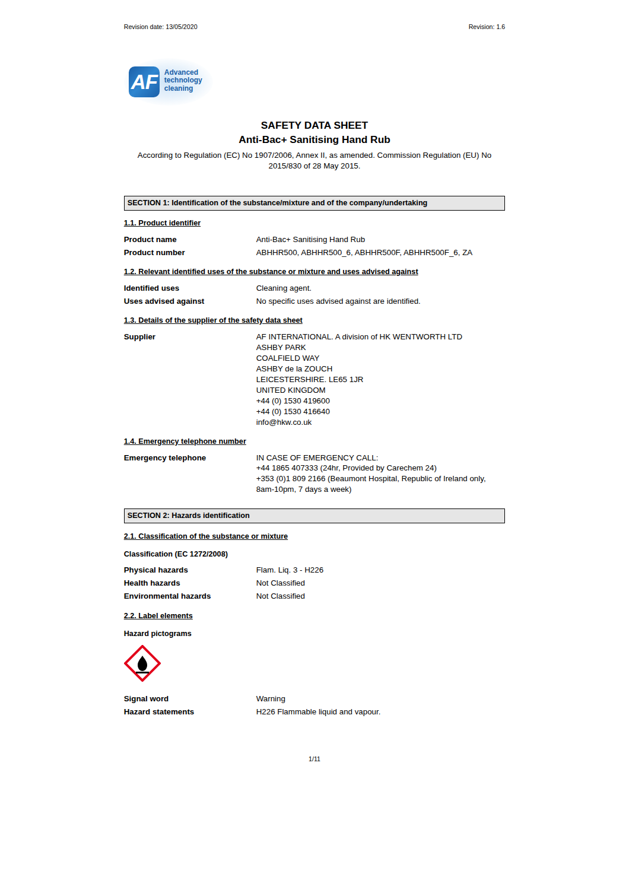Revision date: 13/05/2020
Revision: 1.6
AF
Advanced
technology
cleaning
SAFETY DATA SHEET
Anti-Bac+ Sanitising Hand Rub
According to Regulation (EC) No 1907/2006, Annex II, as amended. Commission Regulation (EU) No 2015/830 of 28 May 2015.
SECTION 1: Identification of the substance/mixture and of the company/undertaking
1.1. Product identifier
| Product name | Anti-Bac+ Sanitising Hand Rub |
| Product number | ABHHR500, ABHHR500_6, ABHHR500F, ABHHR500F_6, ZA |
1.2. Relevant identified uses of the substance or mixture and uses advised against
| Identified uses | Cleaning agent. |
| Uses advised against | No specific uses advised against are identified. |
1.3. Details of the supplier of the safety data sheet
| Supplier | AF INTERNATIONAL. A division of HK WENTWORTH LTD ASHBY PARK COALFIELD WAY ASHBY de la ZOUCH LEICESTERSHIRE. LE65 1JR UNITED KINGDOM +44 (0) 1530 419600 +44 (0) 1530 416640 info@hkw.co.uk |
1.4. Emergency telephone number
| Emergency telephone | IN CASE OF EMERGENCY CALL: +44 1865 407333 (24hr, Provided by Carechem 24) +353 (0)1 809 2166 (Beaumont Hospital, Republic of Ireland only, 8am-10pm, 7 days a week) |
SECTION 2: Hazards identification
2.1. Classification of the substance or mixture
Classification (EC 1272/2008)
| Physical hazards | Flam. Liq. 3 - H226 |
| Health hazards | Not Classified |
| Environmental hazards | Not Classified |
2.2. Label elements
Hazard pictograms
| Signal word | Warning |
| Hazard statements | H226 Flammable liquid and vapour. |
1/11